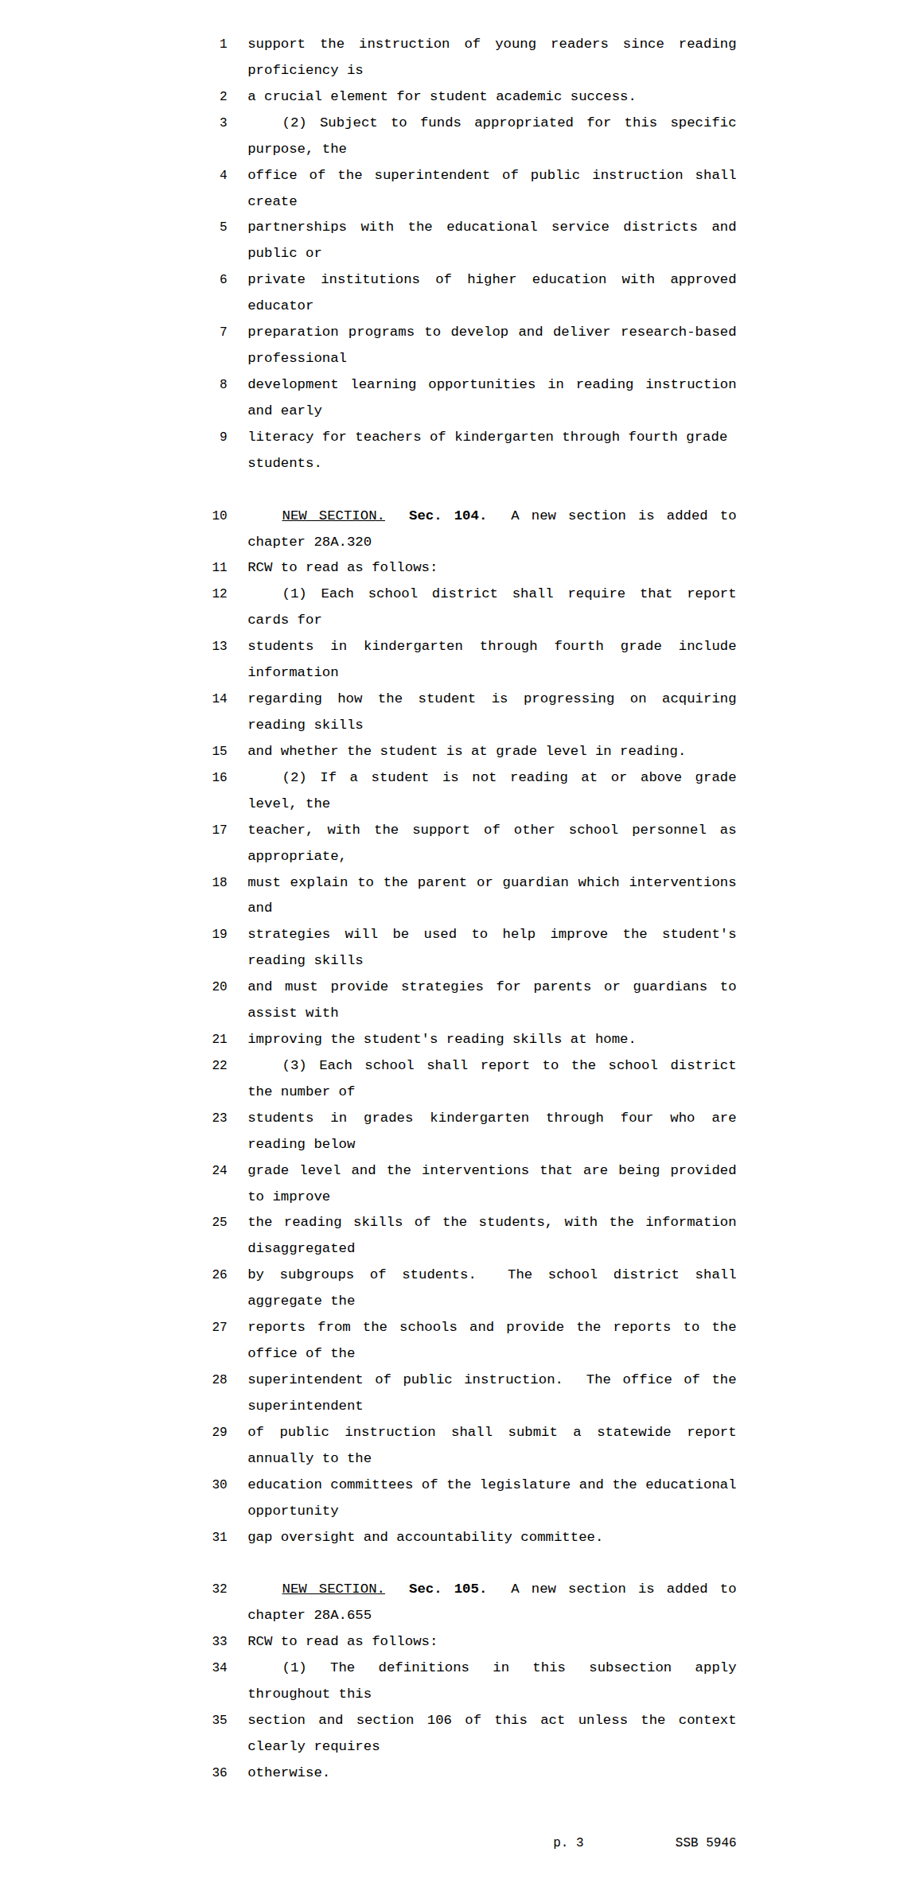1 support the instruction of young readers since reading proficiency is
2 a crucial element for student academic success.
3 (2) Subject to funds appropriated for this specific purpose, the
4 office of the superintendent of public instruction shall create
5 partnerships with the educational service districts and public or
6 private institutions of higher education with approved educator
7 preparation programs to develop and deliver research-based professional
8 development learning opportunities in reading instruction and early
9 literacy for teachers of kindergarten through fourth grade students.
10 NEW SECTION. Sec. 104. A new section is added to chapter 28A.320
11 RCW to read as follows:
12 (1) Each school district shall require that report cards for
13 students in kindergarten through fourth grade include information
14 regarding how the student is progressing on acquiring reading skills
15 and whether the student is at grade level in reading.
16 (2) If a student is not reading at or above grade level, the
17 teacher, with the support of other school personnel as appropriate,
18 must explain to the parent or guardian which interventions and
19 strategies will be used to help improve the student's reading skills
20 and must provide strategies for parents or guardians to assist with
21 improving the student's reading skills at home.
22 (3) Each school shall report to the school district the number of
23 students in grades kindergarten through four who are reading below
24 grade level and the interventions that are being provided to improve
25 the reading skills of the students, with the information disaggregated
26 by subgroups of students. The school district shall aggregate the
27 reports from the schools and provide the reports to the office of the
28 superintendent of public instruction. The office of the superintendent
29 of public instruction shall submit a statewide report annually to the
30 education committees of the legislature and the educational opportunity
31 gap oversight and accountability committee.
32 NEW SECTION. Sec. 105. A new section is added to chapter 28A.655
33 RCW to read as follows:
34 (1) The definitions in this subsection apply throughout this
35 section and section 106 of this act unless the context clearly requires
36 otherwise.
p. 3 SSB 5946